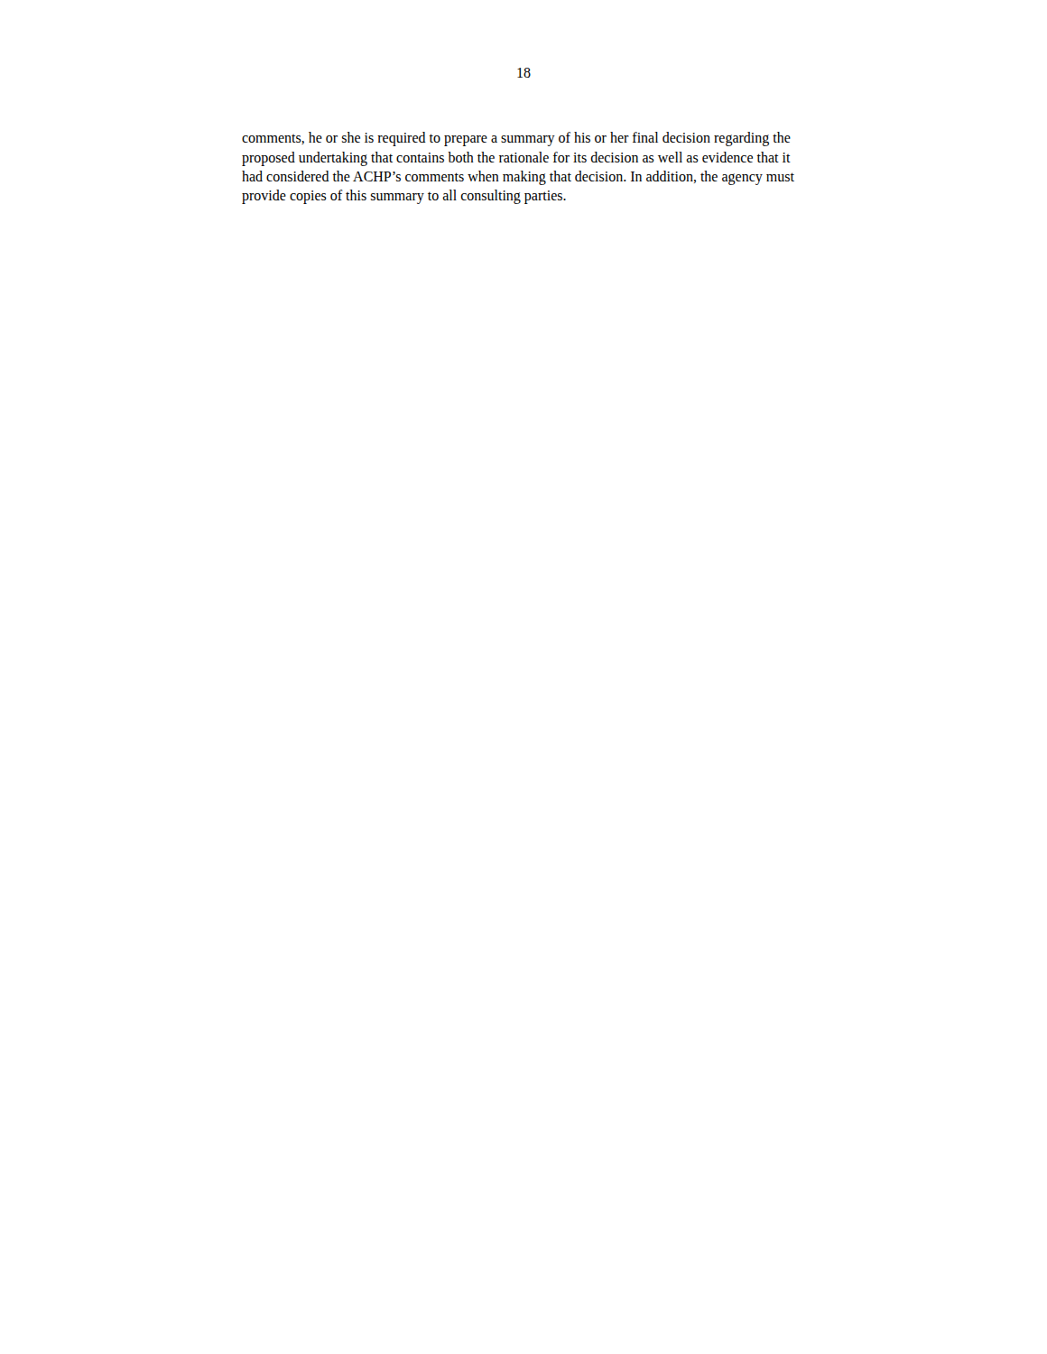18
comments, he or she is required to prepare a summary of his or her final decision regarding the proposed undertaking that contains both the rationale for its decision as well as evidence that it had considered the ACHP’s comments when making that decision. In addition, the agency must provide copies of this summary to all consulting parties.